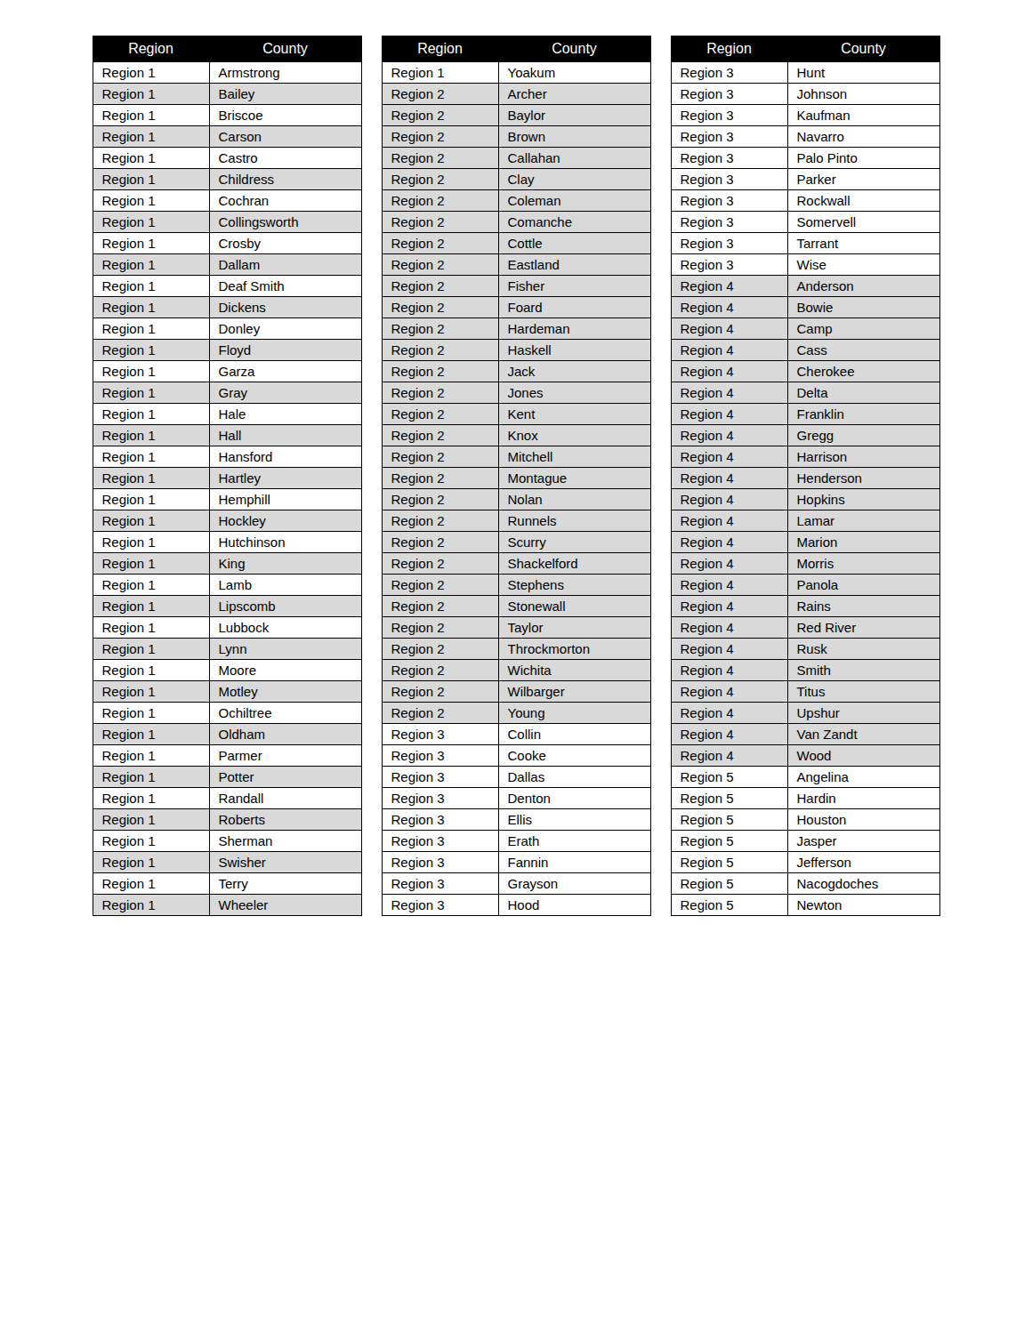| Region | County |
| --- | --- |
| Region 1 | Armstrong |
| Region 1 | Bailey |
| Region 1 | Briscoe |
| Region 1 | Carson |
| Region 1 | Castro |
| Region 1 | Childress |
| Region 1 | Cochran |
| Region 1 | Collingsworth |
| Region 1 | Crosby |
| Region 1 | Dallam |
| Region 1 | Deaf Smith |
| Region 1 | Dickens |
| Region 1 | Donley |
| Region 1 | Floyd |
| Region 1 | Garza |
| Region 1 | Gray |
| Region 1 | Hale |
| Region 1 | Hall |
| Region 1 | Hansford |
| Region 1 | Hartley |
| Region 1 | Hemphill |
| Region 1 | Hockley |
| Region 1 | Hutchinson |
| Region 1 | King |
| Region 1 | Lamb |
| Region 1 | Lipscomb |
| Region 1 | Lubbock |
| Region 1 | Lynn |
| Region 1 | Moore |
| Region 1 | Motley |
| Region 1 | Ochiltree |
| Region 1 | Oldham |
| Region 1 | Parmer |
| Region 1 | Potter |
| Region 1 | Randall |
| Region 1 | Roberts |
| Region 1 | Sherman |
| Region 1 | Swisher |
| Region 1 | Terry |
| Region 1 | Wheeler |
| Region | County |
| --- | --- |
| Region 1 | Yoakum |
| Region 2 | Archer |
| Region 2 | Baylor |
| Region 2 | Brown |
| Region 2 | Callahan |
| Region 2 | Clay |
| Region 2 | Coleman |
| Region 2 | Comanche |
| Region 2 | Cottle |
| Region 2 | Eastland |
| Region 2 | Fisher |
| Region 2 | Foard |
| Region 2 | Hardeman |
| Region 2 | Haskell |
| Region 2 | Jack |
| Region 2 | Jones |
| Region 2 | Kent |
| Region 2 | Knox |
| Region 2 | Mitchell |
| Region 2 | Montague |
| Region 2 | Nolan |
| Region 2 | Runnels |
| Region 2 | Scurry |
| Region 2 | Shackelford |
| Region 2 | Stephens |
| Region 2 | Stonewall |
| Region 2 | Taylor |
| Region 2 | Throckmorton |
| Region 2 | Wichita |
| Region 2 | Wilbarger |
| Region 2 | Young |
| Region 3 | Collin |
| Region 3 | Cooke |
| Region 3 | Dallas |
| Region 3 | Denton |
| Region 3 | Ellis |
| Region 3 | Erath |
| Region 3 | Fannin |
| Region 3 | Grayson |
| Region 3 | Hood |
| Region | County |
| --- | --- |
| Region 3 | Hunt |
| Region 3 | Johnson |
| Region 3 | Kaufman |
| Region 3 | Navarro |
| Region 3 | Palo Pinto |
| Region 3 | Parker |
| Region 3 | Rockwall |
| Region 3 | Somervell |
| Region 3 | Tarrant |
| Region 3 | Wise |
| Region 4 | Anderson |
| Region 4 | Bowie |
| Region 4 | Camp |
| Region 4 | Cass |
| Region 4 | Cherokee |
| Region 4 | Delta |
| Region 4 | Franklin |
| Region 4 | Gregg |
| Region 4 | Harrison |
| Region 4 | Henderson |
| Region 4 | Hopkins |
| Region 4 | Lamar |
| Region 4 | Marion |
| Region 4 | Morris |
| Region 4 | Panola |
| Region 4 | Rains |
| Region 4 | Red River |
| Region 4 | Rusk |
| Region 4 | Smith |
| Region 4 | Titus |
| Region 4 | Upshur |
| Region 4 | Van Zandt |
| Region 4 | Wood |
| Region 5 | Angelina |
| Region 5 | Hardin |
| Region 5 | Houston |
| Region 5 | Jasper |
| Region 5 | Jefferson |
| Region 5 | Nacogdoches |
| Region 5 | Newton |